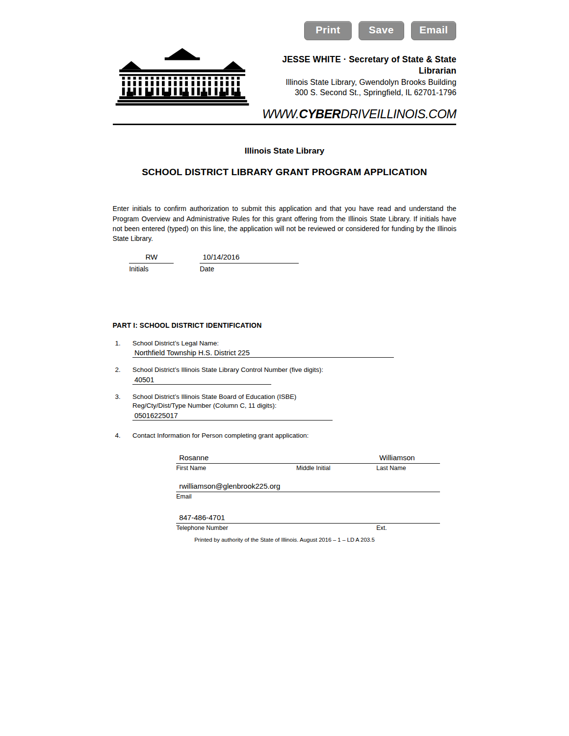Print
Save
Email
JESSE WHITE · Secretary of State & State Librarian
Illinois State Library, Gwendolyn Brooks Building
300 S. Second St., Springfield, IL 62701-1796
WWW. CYBER DRIVEILLINOIS.COM
Illinois State Library
SCHOOL DISTRICT LIBRARY GRANT PROGRAM APPLICATION
Enter initials to confirm authorization to submit this application and that you have read and understand the Program Overview and Administrative Rules for this grant offering from the Illinois State Library. If initials have not been entered (typed) on this line, the application will not be reviewed or considered for funding by the Illinois State Library.
RW
Initials
10/14/2016
Date
PART I: SCHOOL DISTRICT IDENTIFICATION
1. School District’s Legal Name:Northfield Township H.S. District 225
2. School District’s Illinois State Library Control Number (five digits):40501
3. School District’s Illinois State Board of Education (ISBE) Reg/Cty/Dist/Type Number (Column C, 11 digits):05016225017
4. Contact Information for Person completing grant application:
Rosanne
Williamson
First Name Middle Initial Last Name
rwilliamson@glenbrook225.org
Email
847-486-4701
Telephone Number Ext.
Printed by authority of the State of Illinois. August 2016 – 1 – LD A 203.5